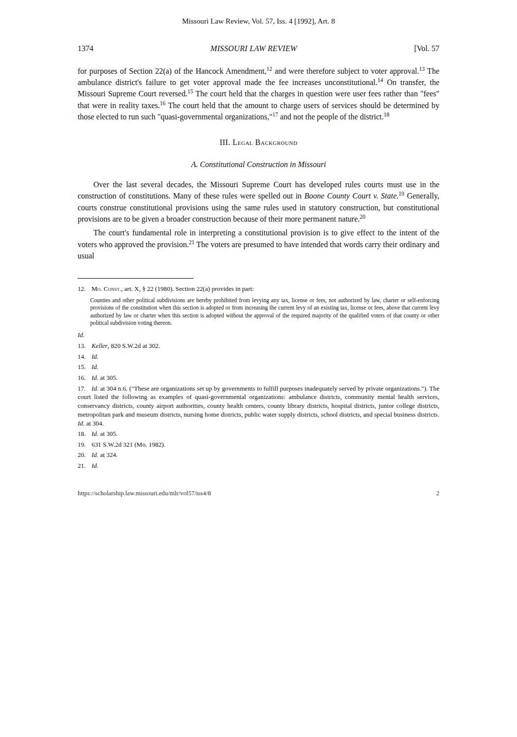Missouri Law Review, Vol. 57, Iss. 4 [1992], Art. 8
1374 MISSOURI LAW REVIEW [Vol. 57
for purposes of Section 22(a) of the Hancock Amendment,12 and were therefore subject to voter approval.13 The ambulance district's failure to get voter approval made the fee increases unconstitutional.14 On transfer, the Missouri Supreme Court reversed.15 The court held that the charges in question were user fees rather than "fees" that were in reality taxes.16 The court held that the amount to charge users of services should be determined by those elected to run such "quasi-governmental organizations,"17 and not the people of the district.18
III. Legal Background
A. Constitutional Construction in Missouri
Over the last several decades, the Missouri Supreme Court has developed rules courts must use in the construction of constitutions. Many of these rules were spelled out in Boone County Court v. State.19 Generally, courts construe constitutional provisions using the same rules used in statutory construction, but constitutional provisions are to be given a broader construction because of their more permanent nature.20
The court's fundamental role in interpreting a constitutional provision is to give effect to the intent of the voters who approved the provision.21 The voters are presumed to have intended that words carry their ordinary and usual
12. Mo. Const., art. X, § 22 (1980). Section 22(a) provides in part:
Counties and other political subdivisions are hereby prohibited from levying any tax, license or fees, not authorized by law, charter or self-enforcing provisions of the constitution when this section is adopted or from increasing the current levy of an existing tax, license or fees, above that current levy authorized by law or charter when this section is adopted without the approval of the required majority of the qualified voters of that county or other political subdivision voting thereon.
Id.
13. Keller, 820 S.W.2d at 302.
14. Id.
15. Id.
16. Id. at 305.
17. Id. at 304 n.6. ("These are organizations set up by governments to fulfill purposes inadequately served by private organizations."). The court listed the following as examples of quasi-governmental organizations: ambulance districts, community mental health services, conservancy districts, county airport authorities, county health centers, county library districts, hospital districts, junior college districts, metropolitan park and museum districts, nursing home districts, public water supply districts, school districts, and special business districts. Id. at 304.
18. Id. at 305.
19. 631 S.W.2d 321 (Mo. 1982).
20. Id. at 324.
21. Id.
https://scholarship.law.missouri.edu/mlr/vol57/iss4/8 2